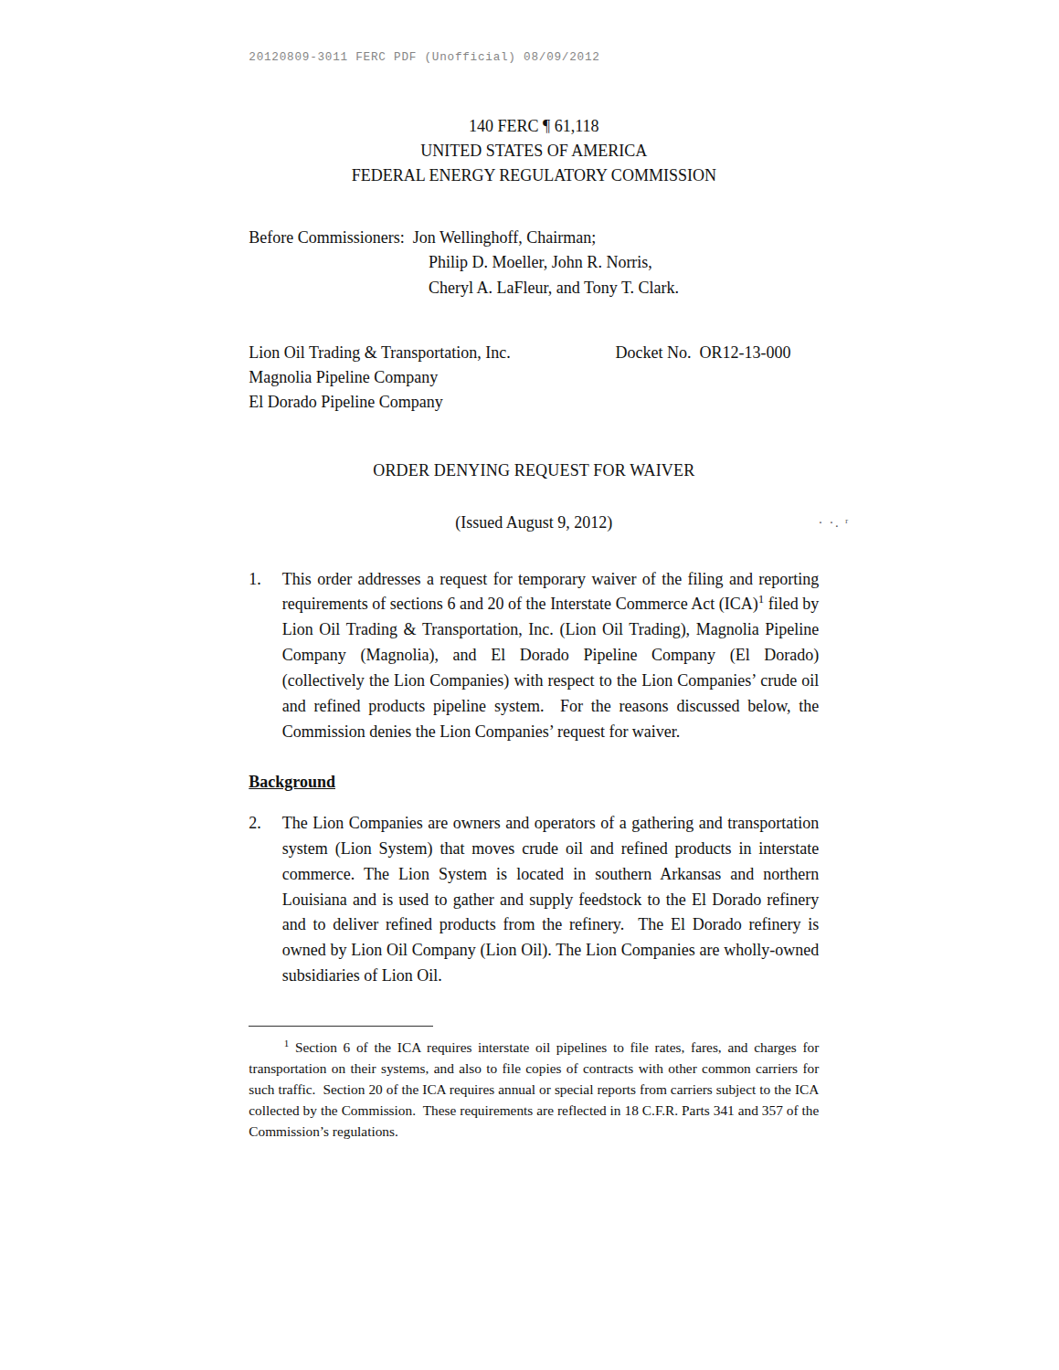20120809-3011 FERC PDF (Unofficial) 08/09/2012
140 FERC ¶ 61,118
UNITED STATES OF AMERICA
FEDERAL ENERGY REGULATORY COMMISSION
Before Commissioners: Jon Wellinghoff, Chairman; Philip D. Moeller, John R. Norris, Cheryl A. LaFleur, and Tony T. Clark.
| Lion Oil Trading & Transportation, Inc. Magnolia Pipeline Company El Dorado Pipeline Company | Docket No. OR12-13-000 |
ORDER DENYING REQUEST FOR WAIVER
(Issued August 9, 2012) · ·. ʳ
1. This order addresses a request for temporary waiver of the filing and reporting requirements of sections 6 and 20 of the Interstate Commerce Act (ICA)1 filed by Lion Oil Trading & Transportation, Inc. (Lion Oil Trading), Magnolia Pipeline Company (Magnolia), and El Dorado Pipeline Company (El Dorado) (collectively the Lion Companies) with respect to the Lion Companies’ crude oil and refined products pipeline system. For the reasons discussed below, the Commission denies the Lion Companies’ request for waiver.
Background
2. The Lion Companies are owners and operators of a gathering and transportation system (Lion System) that moves crude oil and refined products in interstate commerce. The Lion System is located in southern Arkansas and northern Louisiana and is used to gather and supply feedstock to the El Dorado refinery and to deliver refined products from the refinery. The El Dorado refinery is owned by Lion Oil Company (Lion Oil). The Lion Companies are wholly-owned subsidiaries of Lion Oil.
1 Section 6 of the ICA requires interstate oil pipelines to file rates, fares, and charges for transportation on their systems, and also to file copies of contracts with other common carriers for such traffic. Section 20 of the ICA requires annual or special reports from carriers subject to the ICA collected by the Commission. These requirements are reflected in 18 C.F.R. Parts 341 and 357 of the Commission’s regulations.